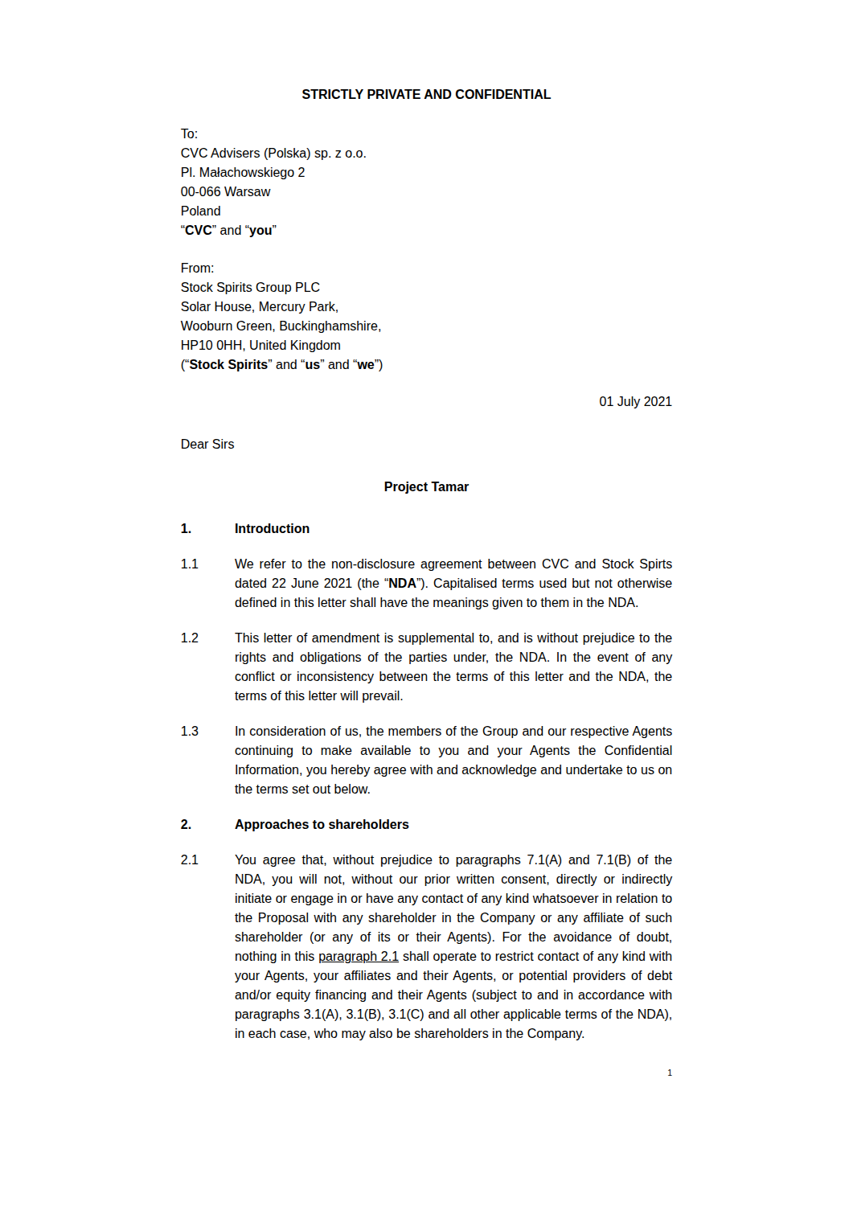STRICTLY PRIVATE AND CONFIDENTIAL
To:
CVC Advisers (Polska) sp. z o.o.
Pl. Małachowskiego 2
00-066 Warsaw
Poland
“CVC” and “you”
From:
Stock Spirits Group PLC
Solar House, Mercury Park,
Wooburn Green, Buckinghamshire,
HP10 0HH, United Kingdom
(“Stock Spirits” and “us” and “we”)
01 July 2021
Dear Sirs
Project Tamar
1. Introduction
1.1 We refer to the non-disclosure agreement between CVC and Stock Spirts dated 22 June 2021 (the “NDA”). Capitalised terms used but not otherwise defined in this letter shall have the meanings given to them in the NDA.
1.2 This letter of amendment is supplemental to, and is without prejudice to the rights and obligations of the parties under, the NDA. In the event of any conflict or inconsistency between the terms of this letter and the NDA, the terms of this letter will prevail.
1.3 In consideration of us, the members of the Group and our respective Agents continuing to make available to you and your Agents the Confidential Information, you hereby agree with and acknowledge and undertake to us on the terms set out below.
2. Approaches to shareholders
2.1 You agree that, without prejudice to paragraphs 7.1(A) and 7.1(B) of the NDA, you will not, without our prior written consent, directly or indirectly initiate or engage in or have any contact of any kind whatsoever in relation to the Proposal with any shareholder in the Company or any affiliate of such shareholder (or any of its or their Agents). For the avoidance of doubt, nothing in this paragraph 2.1 shall operate to restrict contact of any kind with your Agents, your affiliates and their Agents, or potential providers of debt and/or equity financing and their Agents (subject to and in accordance with paragraphs 3.1(A), 3.1(B), 3.1(C) and all other applicable terms of the NDA), in each case, who may also be shareholders in the Company.
1